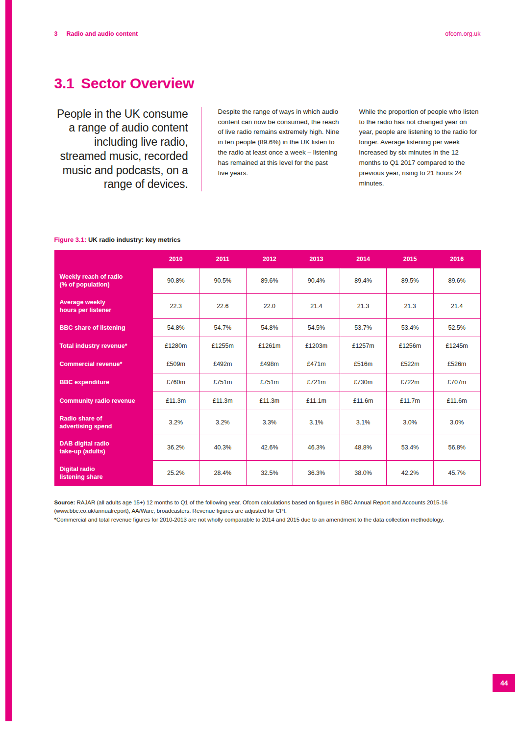3 Radio and audio content
ofcom.org.uk
3.1 Sector Overview
People in the UK consume a range of audio content including live radio, streamed music, recorded music and podcasts, on a range of devices.
Despite the range of ways in which audio content can now be consumed, the reach of live radio remains extremely high. Nine in ten people (89.6%) in the UK listen to the radio at least once a week – listening has remained at this level for the past five years.
While the proportion of people who listen to the radio has not changed year on year, people are listening to the radio for longer. Average listening per week increased by six minutes in the 12 months to Q1 2017 compared to the previous year, rising to 21 hours 24 minutes.
Figure 3.1: UK radio industry: key metrics
| | 2010 | 2011 | 2012 | 2013 | 2014 | 2015 | 2016 |
| --- | --- | --- | --- | --- | --- | --- | --- |
| Weekly reach of radio (% of population) | 90.8% | 90.5% | 89.6% | 90.4% | 89.4% | 89.5% | 89.6% |
| Average weekly hours per listener | 22.3 | 22.6 | 22.0 | 21.4 | 21.3 | 21.3 | 21.4 |
| BBC share of listening | 54.8% | 54.7% | 54.8% | 54.5% | 53.7% | 53.4% | 52.5% |
| Total industry revenue* | £1280m | £1255m | £1261m | £1203m | £1257m | £1256m | £1245m |
| Commercial revenue* | £509m | £492m | £498m | £471m | £516m | £522m | £526m |
| BBC expenditure | £760m | £751m | £751m | £721m | £730m | £722m | £707m |
| Community radio revenue | £11.3m | £11.3m | £11.3m | £11.1m | £11.6m | £11.7m | £11.6m |
| Radio share of advertising spend | 3.2% | 3.2% | 3.3% | 3.1% | 3.1% | 3.0% | 3.0% |
| DAB digital radio take-up (adults) | 36.2% | 40.3% | 42.6% | 46.3% | 48.8% | 53.4% | 56.8% |
| Digital radio listening share | 25.2% | 28.4% | 32.5% | 36.3% | 38.0% | 42.2% | 45.7% |
Source: RAJAR (all adults age 15+) 12 months to Q1 of the following year. Ofcom calculations based on figures in BBC Annual Report and Accounts 2015-16 (www.bbc.co.uk/annualreport), AA/Warc, broadcasters. Revenue figures are adjusted for CPI.
*Commercial and total revenue figures for 2010-2013 are not wholly comparable to 2014 and 2015 due to an amendment to the data collection methodology.
44